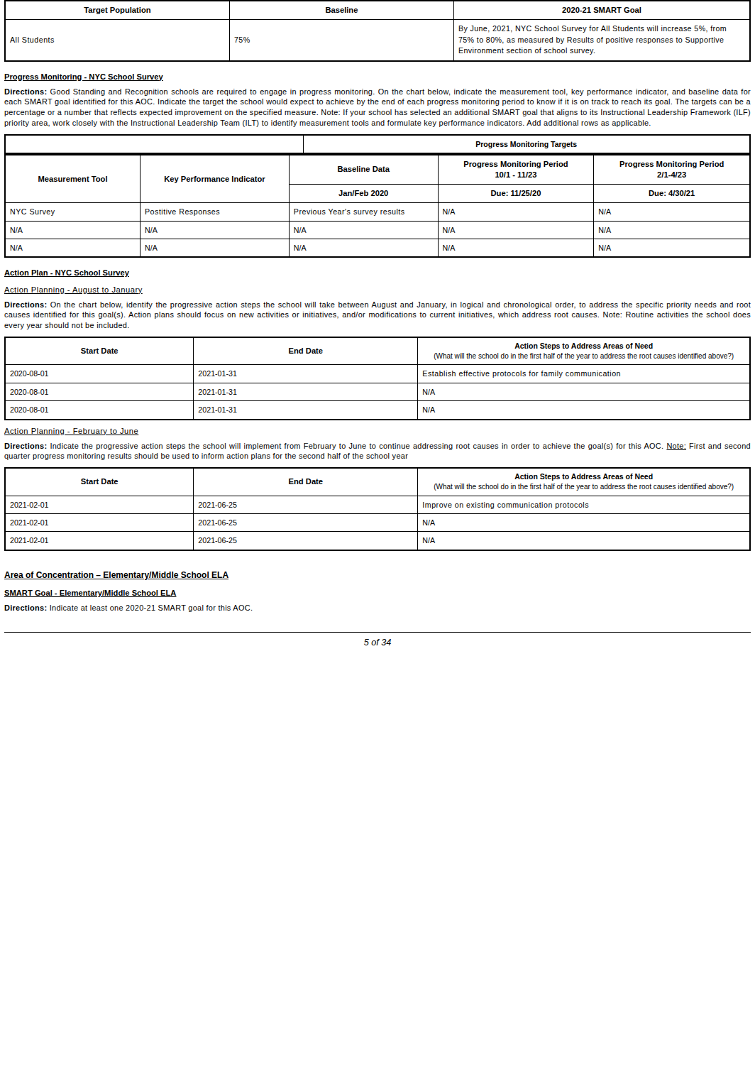| Target Population | Baseline | 2020-21 SMART Goal |
| --- | --- | --- |
| All Students | 75% | By June, 2021, NYC School Survey for All Students will increase 5%, from 75% to 80%, as measured by Results of positive responses to Supportive Environment section of school survey. |
Progress Monitoring - NYC School Survey
Directions: Good Standing and Recognition schools are required to engage in progress monitoring. On the chart below, indicate the measurement tool, key performance indicator, and baseline data for each SMART goal identified for this AOC. Indicate the target the school would expect to achieve by the end of each progress monitoring period to know if it is on track to reach its goal. The targets can be a percentage or a number that reflects expected improvement on the specified measure. Note: If your school has selected an additional SMART goal that aligns to its Instructional Leadership Framework (ILF) priority area, work closely with the Instructional Leadership Team (ILT) to identify measurement tools and formulate key performance indicators. Add additional rows as applicable.
| | | Progress Monitoring Targets |
| Measurement Tool | Key Performance Indicator | Baseline Data | Progress Monitoring Period 10/1 - 11/23 | Progress Monitoring Period 2/1-4/23 |
| --- | --- | --- | --- | --- |
| Jan/Feb 2020 | Due: 11/25/20 | Due: 4/30/21 |
| NYC Survey | Postitive Responses | Previous Year's survey results | N/A | N/A |
| N/A | N/A | N/A | N/A | N/A |
| N/A | N/A | N/A | N/A | N/A |
Action Plan - NYC School Survey
Action Planning - August to January
Directions: On the chart below, identify the progressive action steps the school will take between August and January, in logical and chronological order, to address the specific priority needs and root causes identified for this goal(s). Action plans should focus on new activities or initiatives, and/or modifications to current initiatives, which address root causes. Note: Routine activities the school does every year should not be included.
| Start Date | End Date | Action Steps to Address Areas of Need (What will the school do in the first half of the year to address the root causes identified above?) |
| --- | --- | --- |
| 2020-08-01 | 2021-01-31 | Establish effective protocols for family communication |
| 2020-08-01 | 2021-01-31 | N/A |
| 2020-08-01 | 2021-01-31 | N/A |
Action Planning - February to June
Directions: Indicate the progressive action steps the school will implement from February to June to continue addressing root causes in order to achieve the goal(s) for this AOC. Note: First and second quarter progress monitoring results should be used to inform action plans for the second half of the school year
| Start Date | End Date | Action Steps to Address Areas of Need (What will the school do in the first half of the year to address the root causes identified above?) |
| --- | --- | --- |
| 2021-02-01 | 2021-06-25 | Improve on existing communication protocols |
| 2021-02-01 | 2021-06-25 | N/A |
| 2021-02-01 | 2021-06-25 | N/A |
Area of Concentration – Elementary/Middle School ELA
SMART Goal - Elementary/Middle School ELA
Directions: Indicate at least one 2020-21 SMART goal for this AOC.
5 of 34